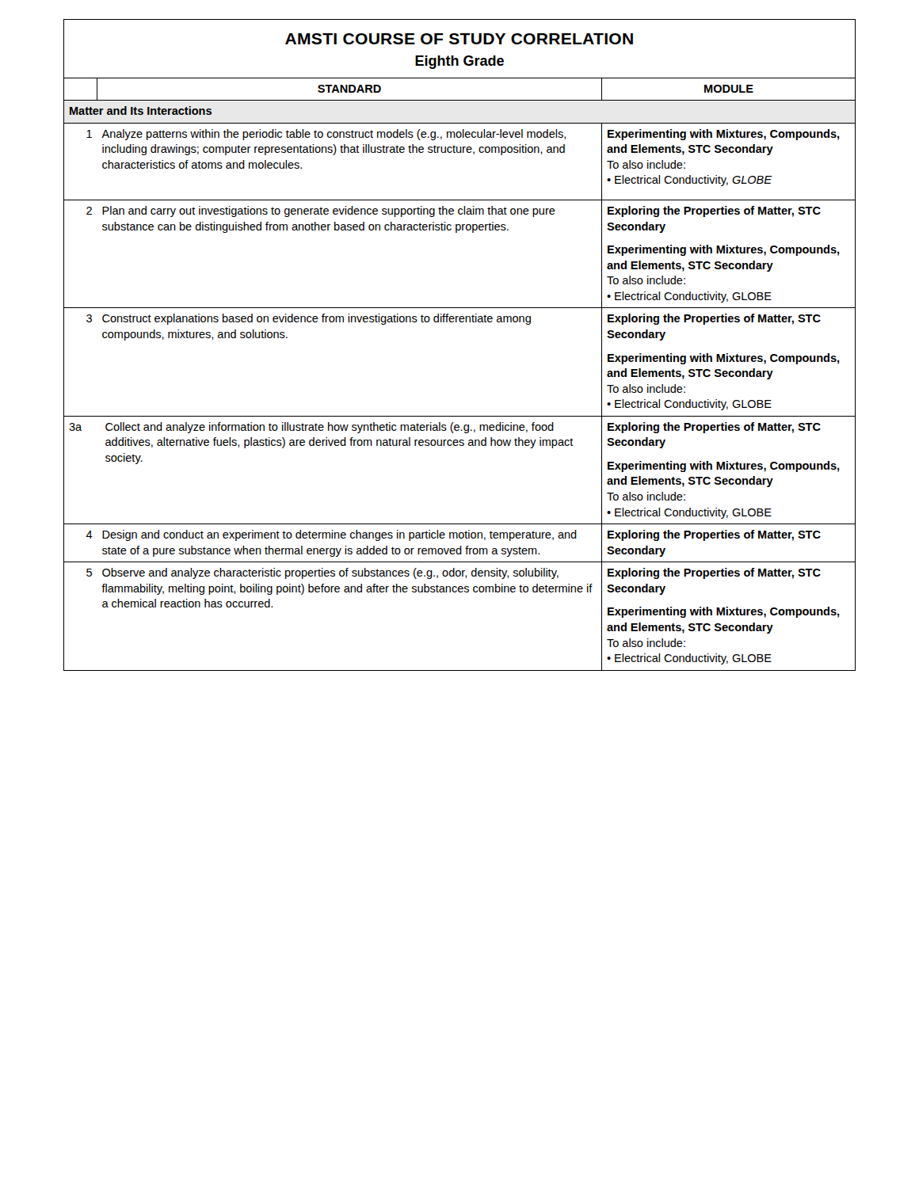| AMSTI COURSE OF STUDY CORRELATION |
| Eighth Grade |
| | STANDARD | MODULE |
| Matter and Its Interactions |
| 1 | Analyze patterns within the periodic table to construct models (e.g., molecular-level models, including drawings; computer representations) that illustrate the structure, composition, and characteristics of atoms and molecules. | Experimenting with Mixtures, Compounds, and Elements, STC Secondary To also include: • Electrical Conductivity, GLOBE |
| 2 | Plan and carry out investigations to generate evidence supporting the claim that one pure substance can be distinguished from another based on characteristic properties. | Exploring the Properties of Matter, STC Secondary Experimenting with Mixtures, Compounds, and Elements, STC Secondary To also include: • Electrical Conductivity, GLOBE |
| 3 | Construct explanations based on evidence from investigations to differentiate among compounds, mixtures, and solutions. | Exploring the Properties of Matter, STC Secondary Experimenting with Mixtures, Compounds, and Elements, STC Secondary To also include: • Electrical Conductivity, GLOBE |
| 3a | Collect and analyze information to illustrate how synthetic materials (e.g., medicine, food additives, alternative fuels, plastics) are derived from natural resources and how they impact society. | Exploring the Properties of Matter, STC Secondary Experimenting with Mixtures, Compounds, and Elements, STC Secondary To also include: • Electrical Conductivity, GLOBE |
| 4 | Design and conduct an experiment to determine changes in particle motion, temperature, and state of a pure substance when thermal energy is added to or removed from a system. | Exploring the Properties of Matter, STC Secondary |
| 5 | Observe and analyze characteristic properties of substances (e.g., odor, density, solubility, flammability, melting point, boiling point) before and after the substances combine to determine if a chemical reaction has occurred. | Exploring the Properties of Matter, STC Secondary Experimenting with Mixtures, Compounds, and Elements, STC Secondary To also include: • Electrical Conductivity, GLOBE |